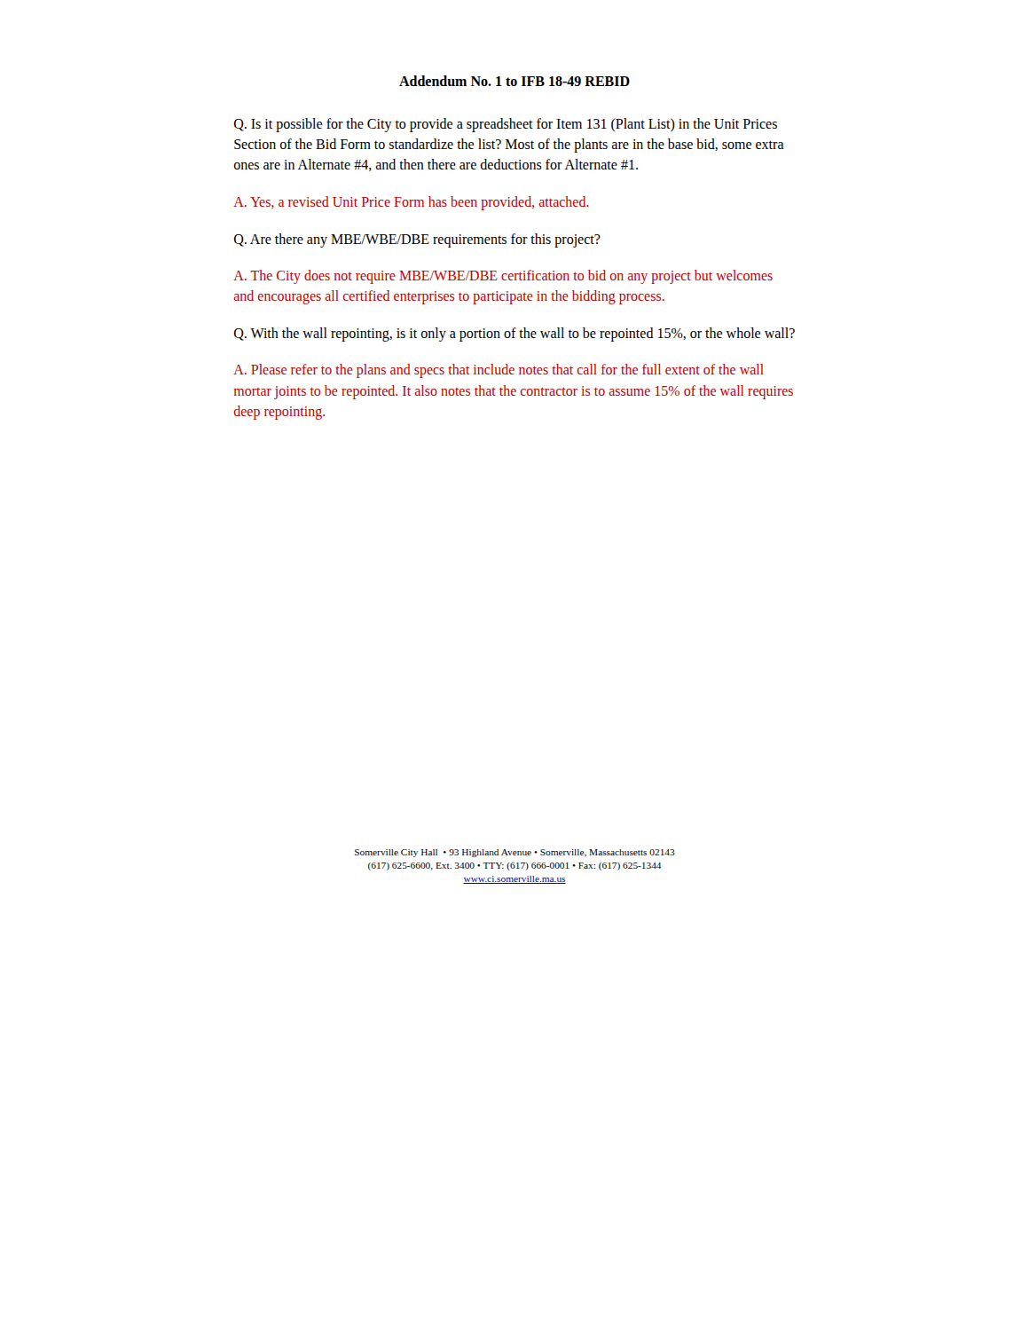Addendum No. 1 to IFB 18-49 REBID
Q. Is it possible for the City to provide a spreadsheet for Item 131 (Plant List) in the Unit Prices Section of the Bid Form to standardize the list? Most of the plants are in the base bid, some extra ones are in Alternate #4, and then there are deductions for Alternate #1.
A. Yes, a revised Unit Price Form has been provided, attached.
Q. Are there any MBE/WBE/DBE requirements for this project?
A. The City does not require MBE/WBE/DBE certification to bid on any project but welcomes and encourages all certified enterprises to participate in the bidding process.
Q. With the wall repointing, is it only a portion of the wall to be repointed 15%, or the whole wall?
A. Please refer to the plans and specs that include notes that call for the full extent of the wall mortar joints to be repointed. It also notes that the contractor is to assume 15% of the wall requires deep repointing.
Somerville City Hall • 93 Highland Avenue • Somerville, Massachusetts 02143
(617) 625-6600, Ext. 3400 • TTY: (617) 666-0001 • Fax: (617) 625-1344
www.ci.somerville.ma.us